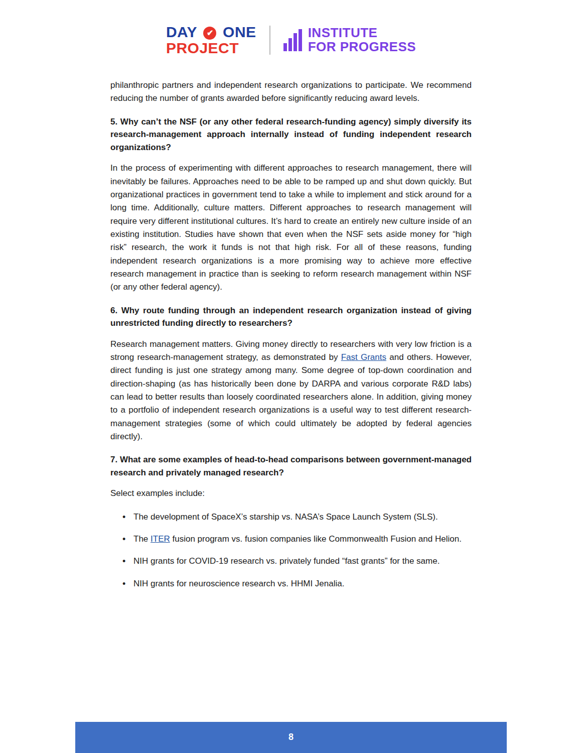DAY ✔ ONE
PROJECT
INSTITUTE
FOR PROGRESS
philanthropic partners and independent research organizations to participate. We recommend reducing the number of grants awarded before significantly reducing award levels.
5. Why can’t the NSF (or any other federal research-funding agency) simply diversify its research-management approach internally instead of funding independent research organizations?
In the process of experimenting with different approaches to research management, there will inevitably be failures. Approaches need to be able to be ramped up and shut down quickly. But organizational practices in government tend to take a while to implement and stick around for a long time. Additionally, culture matters. Different approaches to research management will require very different institutional cultures. It’s hard to create an entirely new culture inside of an existing institution. Studies have shown that even when the NSF sets aside money for “high risk” research, the work it funds is not that high risk. For all of these reasons, funding independent research organizations is a more promising way to achieve more effective research management in practice than is seeking to reform research management within NSF (or any other federal agency).
6. Why route funding through an independent research organization instead of giving unrestricted funding directly to researchers?
Research management matters. Giving money directly to researchers with very low friction is a strong research-management strategy, as demonstrated by Fast Grants and others. However, direct funding is just one strategy among many. Some degree of top-down coordination and direction-shaping (as has historically been done by DARPA and various corporate R&D labs) can lead to better results than loosely coordinated researchers alone. In addition, giving money to a portfolio of independent research organizations is a useful way to test different research-management strategies (some of which could ultimately be adopted by federal agencies directly).
7. What are some examples of head-to-head comparisons between government-managed research and privately managed research?
Select examples include:
The development of SpaceX’s starship vs. NASA’s Space Launch System (SLS).
The ITER fusion program vs. fusion companies like Commonwealth Fusion and Helion.
NIH grants for COVID-19 research vs. privately funded “fast grants” for the same.
NIH grants for neuroscience research vs. HHMI Jenalia.
8